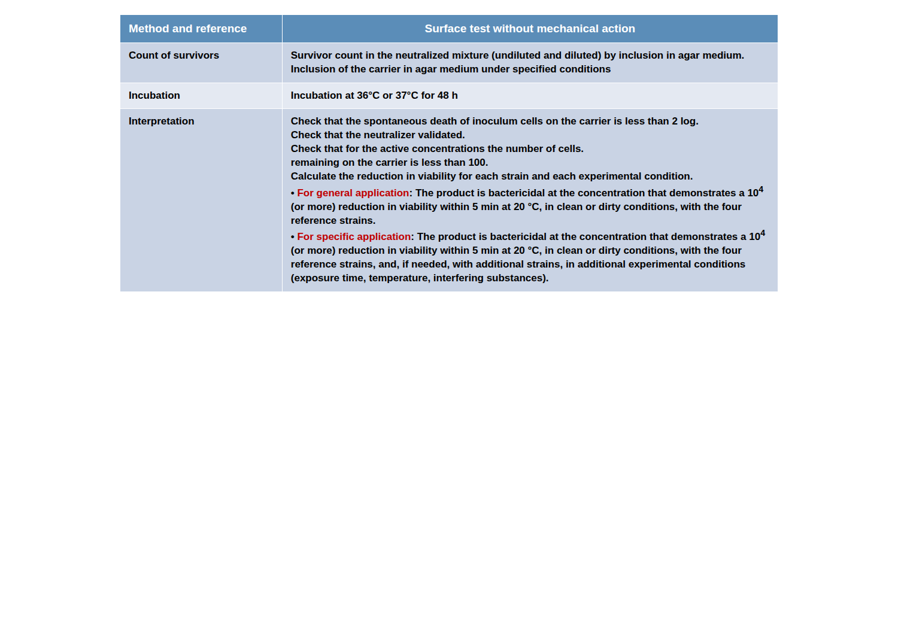| Method and reference | Surface test without mechanical action |
| --- | --- |
| Count of survivors | Survivor count in the neutralized mixture (undiluted and diluted) by inclusion in agar medium. Inclusion of the carrier in agar medium under specified conditions |
| Incubation | Incubation at 36°C or 37°C for 48 h |
| Interpretation | Check that the spontaneous death of inoculum cells on the carrier is less than 2 log. Check that the neutralizer validated. Check that for the active concentrations the number of cells. remaining on the carrier is less than 100. Calculate the reduction in viability for each strain and each experimental condition. • For general application : The product is bactericidal at the concentration that demonstrates a 10 4 (or more) reduction in viability within 5 min at 20 °C, in clean or dirty conditions, with the four reference strains. • For specific application : The product is bactericidal at the concentration that demonstrates a 10 4 (or more) reduction in viability within 5 min at 20 °C, in clean or dirty conditions, with the four reference strains, and, if needed, with additional strains, in additional experimental conditions (exposure time, temperature, interfering substances). |